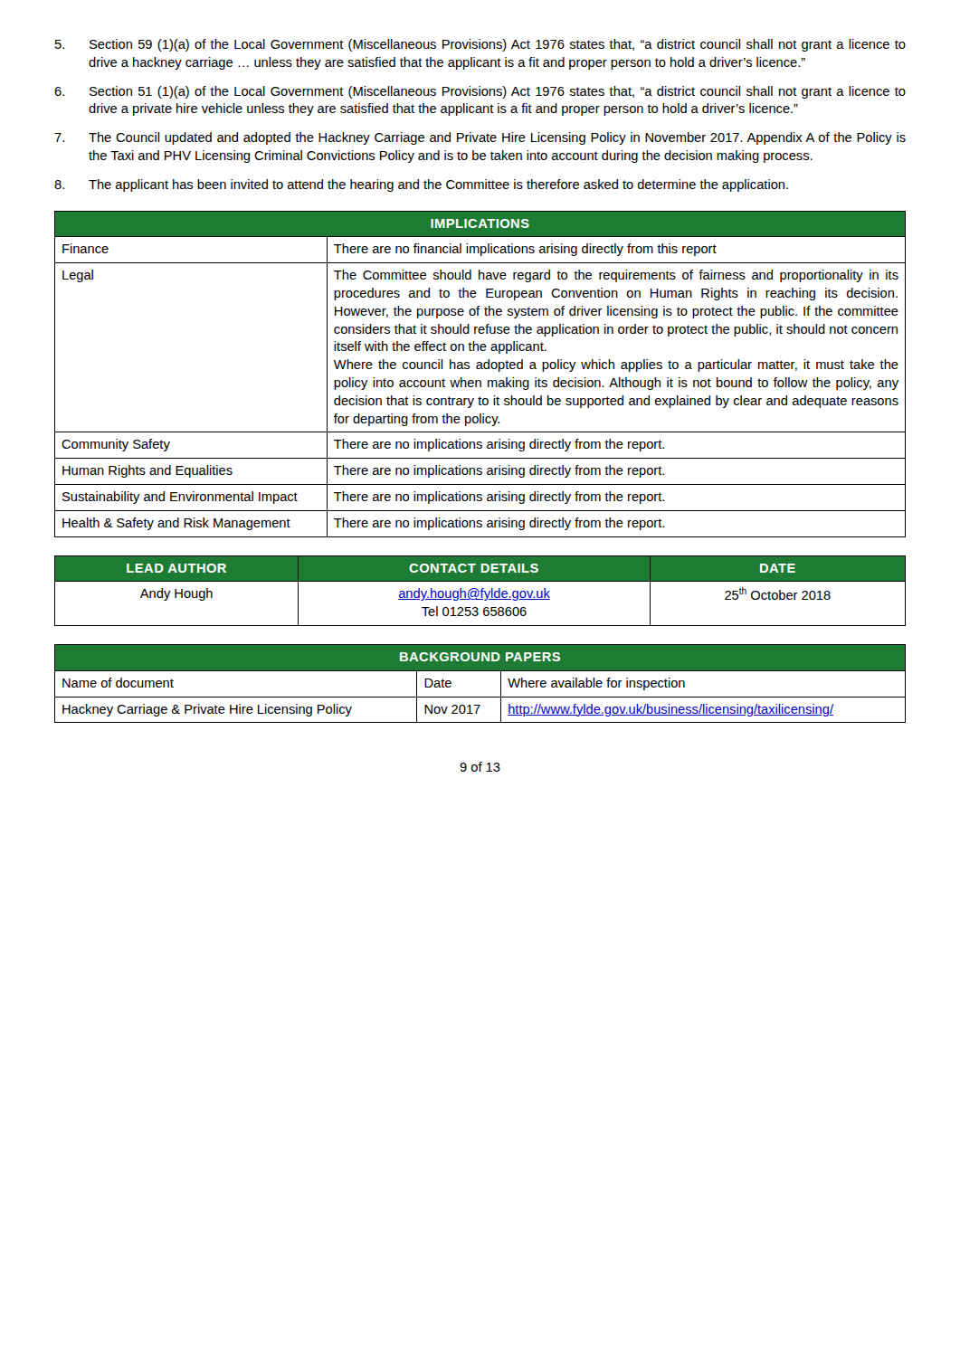Section 59 (1)(a) of the Local Government (Miscellaneous Provisions) Act 1976 states that, “a district council shall not grant a licence to drive a hackney carriage … unless they are satisfied that the applicant is a fit and proper person to hold a driver’s licence.”
Section 51 (1)(a) of the Local Government (Miscellaneous Provisions) Act 1976 states that, “a district council shall not grant a licence to drive a private hire vehicle unless they are satisfied that the applicant is a fit and proper person to hold a driver’s licence.”
The Council updated and adopted the Hackney Carriage and Private Hire Licensing Policy in November 2017. Appendix A of the Policy is the Taxi and PHV Licensing Criminal Convictions Policy and is to be taken into account during the decision making process.
The applicant has been invited to attend the hearing and the Committee is therefore asked to determine the application.
| IMPLICATIONS |
| --- |
| Finance | There are no financial implications arising directly from this report |
| Legal | The Committee should have regard to the requirements of fairness and proportionality in its procedures and to the European Convention on Human Rights in reaching its decision. However, the purpose of the system of driver licensing is to protect the public. If the committee considers that it should refuse the application in order to protect the public, it should not concern itself with the effect on the applicant. Where the council has adopted a policy which applies to a particular matter, it must take the policy into account when making its decision. Although it is not bound to follow the policy, any decision that is contrary to it should be supported and explained by clear and adequate reasons for departing from the policy. |
| Community Safety | There are no implications arising directly from the report. |
| Human Rights and Equalities | There are no implications arising directly from the report. |
| Sustainability and Environmental Impact | There are no implications arising directly from the report. |
| Health & Safety and Risk Management | There are no implications arising directly from the report. |
| LEAD AUTHOR | CONTACT DETAILS | DATE |
| --- | --- | --- |
| Andy Hough | andy.hough@fylde.gov.uk Tel 01253 658606 | 25 th October 2018 |
| BACKGROUND PAPERS |
| --- |
| Name of document | Date | Where available for inspection |
| Hackney Carriage & Private Hire Licensing Policy | Nov 2017 | http://www.fylde.gov.uk/business/licensing/taxilicensing/ |
9 of 13